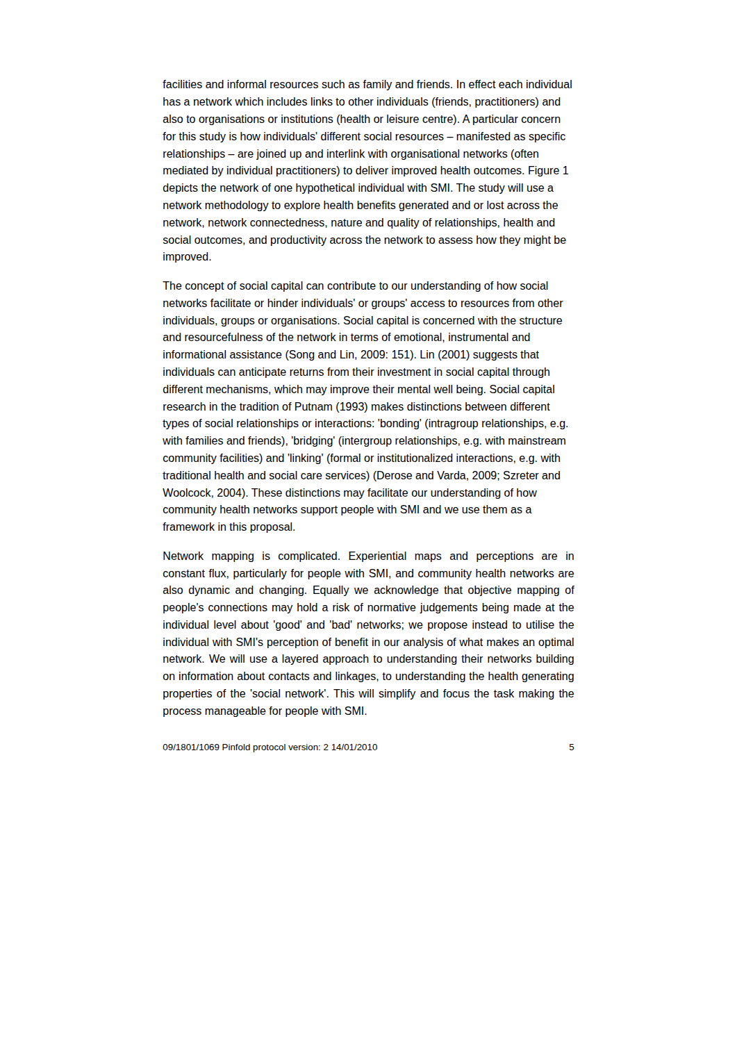facilities and informal resources such as family and friends. In effect each individual has a network which includes links to other individuals (friends, practitioners) and also to organisations or institutions (health or leisure centre). A particular concern for this study is how individuals' different social resources – manifested as specific relationships – are joined up and interlink with organisational networks (often mediated by individual practitioners) to deliver improved health outcomes. Figure 1 depicts the network of one hypothetical individual with SMI. The study will use a network methodology to explore health benefits generated and or lost across the network, network connectedness, nature and quality of relationships, health and social outcomes, and productivity across the network to assess how they might be improved.
The concept of social capital can contribute to our understanding of how social networks facilitate or hinder individuals' or groups' access to resources from other individuals, groups or organisations. Social capital is concerned with the structure and resourcefulness of the network in terms of emotional, instrumental and informational assistance (Song and Lin, 2009: 151). Lin (2001) suggests that individuals can anticipate returns from their investment in social capital through different mechanisms, which may improve their mental well being. Social capital research in the tradition of Putnam (1993) makes distinctions between different types of social relationships or interactions: 'bonding' (intragroup relationships, e.g. with families and friends), 'bridging' (intergroup relationships, e.g. with mainstream community facilities) and 'linking' (formal or institutionalized interactions, e.g. with traditional health and social care services) (Derose and Varda, 2009; Szreter and Woolcock, 2004). These distinctions may facilitate our understanding of how community health networks support people with SMI and we use them as a framework in this proposal.
Network mapping is complicated. Experiential maps and perceptions are in constant flux, particularly for people with SMI, and community health networks are also dynamic and changing. Equally we acknowledge that objective mapping of people's connections may hold a risk of normative judgements being made at the individual level about 'good' and 'bad' networks; we propose instead to utilise the individual with SMI's perception of benefit in our analysis of what makes an optimal network. We will use a layered approach to understanding their networks building on information about contacts and linkages, to understanding the health generating properties of the 'social network'. This will simplify and focus the task making the process manageable for people with SMI.
09/1801/1069 Pinfold protocol version: 2 14/01/2010 5